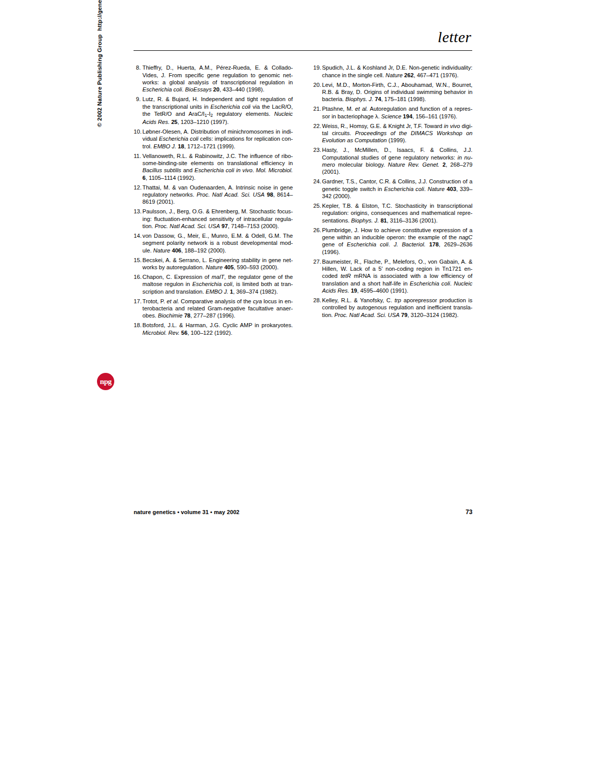letter
© 2002 Nature Publishing Group http://genetics.nature.com
npg
8. Thieffry, D., Huerta, A.M., Pérez-Rueda, E. & Collado-Vides, J. From specific gene regulation to genomic networks: a global analysis of transcriptional regulation in Escherichia coli. BioEssays 20, 433–440 (1998).
9. Lutz, R. & Bujard, H. Independent and tight regulation of the transcriptional units in Escherichia coli via the LacR/O, the TetR/O and AraC/I1-I2 regulatory elements. Nucleic Acids Res. 25, 1203–1210 (1997).
10. Løbner-Olesen, A. Distribution of minichromosomes in individual Escherichia coli cells: implications for replication control. EMBO J. 18, 1712–1721 (1999).
11. Vellanoweth, R.L. & Rabinowitz, J.C. The influence of ribosome-binding-site elements on translational efficiency in Bacillus subtilis and Escherichia coli in vivo. Mol. Microbiol. 6, 1105–1114 (1992).
12. Thattai, M. & van Oudenaarden, A. Intrinsic noise in gene regulatory networks. Proc. Natl Acad. Sci. USA 98, 8614–8619 (2001).
13. Paulsson, J., Berg, O.G. & Ehrenberg, M. Stochastic focusing: fluctuation-enhanced sensitivity of intracellular regulation. Proc. Natl Acad. Sci. USA 97, 7148–7153 (2000).
14. von Dassow, G., Meir, E., Munro, E.M. & Odell, G.M. The segment polarity network is a robust developmental module. Nature 406, 188–192 (2000).
15. Becskei, A. & Serrano, L. Engineering stability in gene networks by autoregulation. Nature 405, 590–593 (2000).
16. Chapon, C. Expression of malT, the regulator gene of the maltose regulon in Escherichia coli, is limited both at transcription and translation. EMBO J. 1, 369–374 (1982).
17. Trotot, P. et al. Comparative analysis of the cya locus in enterobacteria and related Gram-negative facultative anaerobes. Biochimie 78, 277–287 (1996).
18. Botsford, J.L. & Harman, J.G. Cyclic AMP in prokaryotes. Microbiol. Rev. 56, 100–122 (1992).
19. Spudich, J.L. & Koshland Jr, D.E. Non-genetic individuality: chance in the single cell. Nature 262, 467–471 (1976).
20. Levi, M.D., Morton-Firth, C.J., Abouhamad, W.N., Bourret, R.B. & Bray, D. Origins of individual swimming behavior in bacteria. Biophys. J. 74, 175–181 (1998).
21. Ptashne, M. et al. Autoregulation and function of a repressor in bacteriophage λ. Science 194, 156–161 (1976).
22. Weiss, R., Homsy, G.E. & Knight Jr, T.F. Toward in vivo digital circuits. Proceedings of the DIMACS Workshop on Evolution as Computation (1999).
23. Hasty, J., McMillen, D., Isaacs, F. & Collins, J.J. Computational studies of gene regulatory networks: in numero molecular biology. Nature Rev. Genet. 2, 268–279 (2001).
24. Gardner, T.S., Cantor, C.R. & Collins, J.J. Construction of a genetic toggle switch in Escherichia coli. Nature 403, 339–342 (2000).
25. Kepler, T.B. & Elston, T.C. Stochasticity in transcriptional regulation: origins, consequences and mathematical representations. Biophys. J. 81, 3116–3136 (2001).
26. Plumbridge, J. How to achieve constitutive expression of a gene within an inducible operon: the example of the nagC gene of Escherichia coli. J. Bacteriol. 178, 2629–2636 (1996).
27. Baumeister, R., Flache, P., Melefors, O., von Gabain, A. & Hillen, W. Lack of a 5′ non-coding region in Tn1721 encoded tetR mRNA is associated with a low efficiency of translation and a short half-life in Escherichia coli. Nucleic Acids Res. 19, 4595–4600 (1991).
28. Kelley, R.L. & Yanofsky, C. trp aporepressor production is controlled by autogenous regulation and inefficient translation. Proc. Natl Acad. Sci. USA 79, 3120–3124 (1982).
nature genetics • volume 31 • may 2002
73